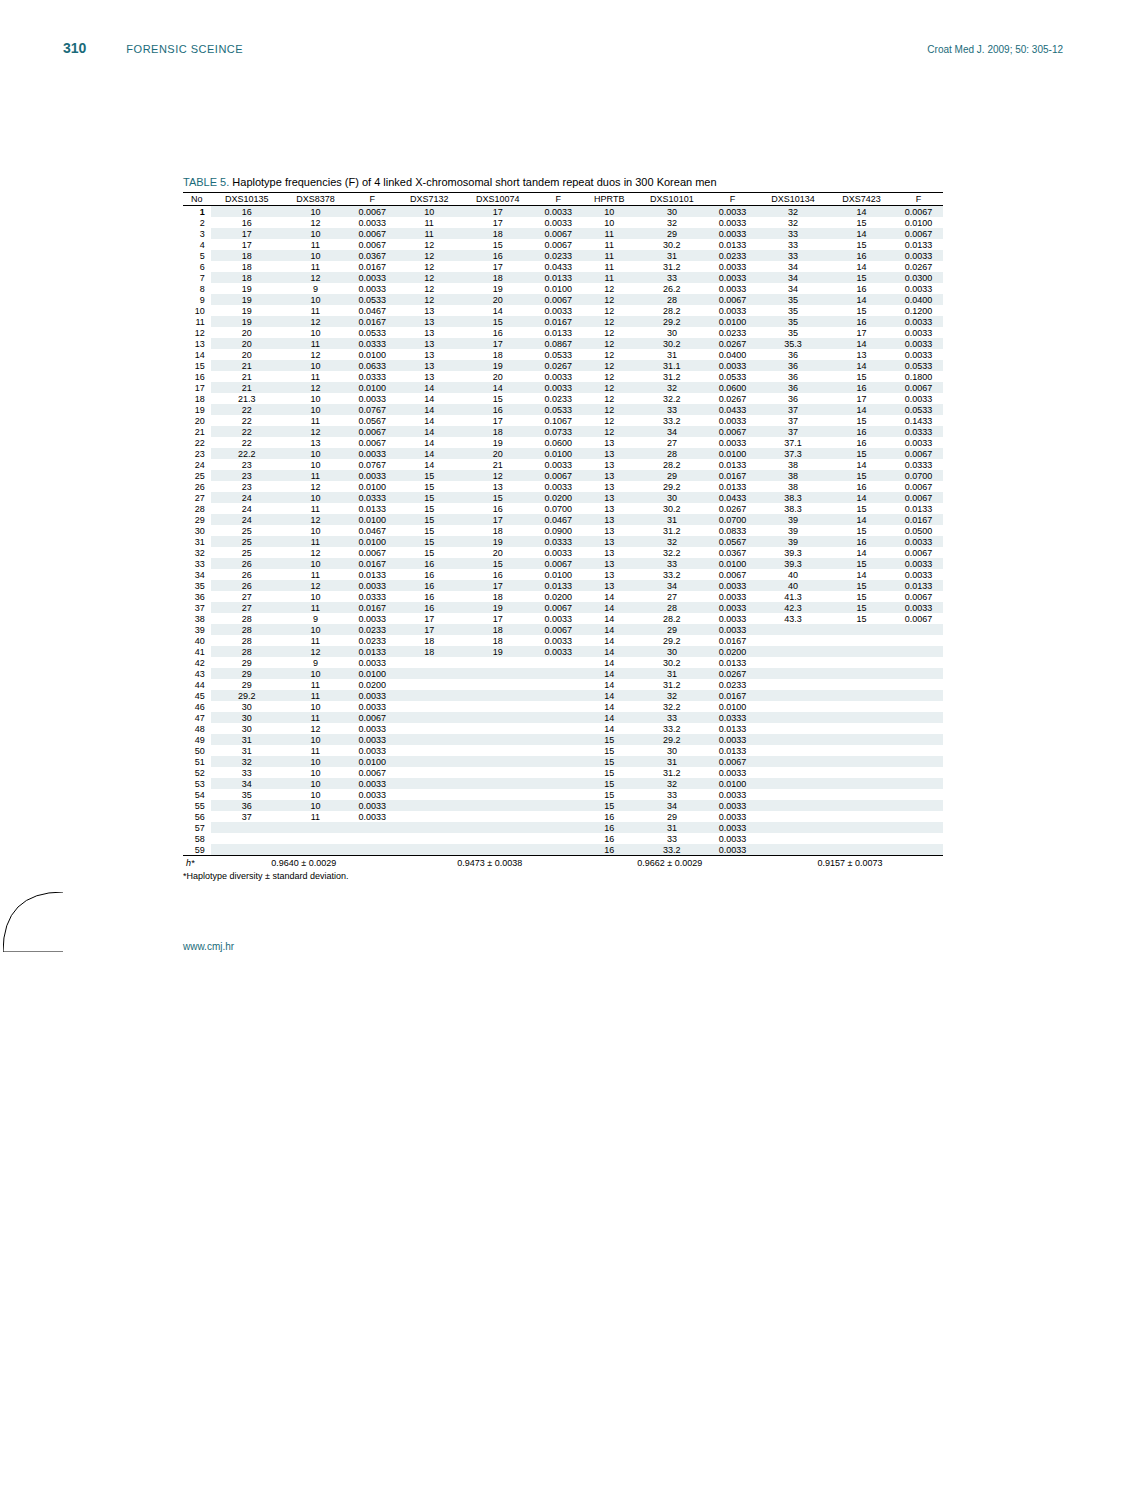310 FORENSIC SCEINCE Croat Med J. 2009; 50: 305-12
TABLE 5. Haplotype frequencies (F) of 4 linked X-chromosomal short tandem repeat duos in 300 Korean men
| No | DXS10135 | DXS8378 | F | DXS7132 | DXS10074 | F | HPRTB | DXS10101 | F | DXS10134 | DXS7423 | F |
| --- | --- | --- | --- | --- | --- | --- | --- | --- | --- | --- | --- | --- |
| 1 | 16 | 10 | 0.0067 | 10 | 17 | 0.0033 | 10 | 30 | 0.0033 | 32 | 14 | 0.0067 |
| 2 | 16 | 12 | 0.0033 | 11 | 17 | 0.0033 | 10 | 32 | 0.0033 | 32 | 15 | 0.0100 |
| 3 | 17 | 10 | 0.0067 | 11 | 18 | 0.0067 | 11 | 29 | 0.0033 | 33 | 14 | 0.0067 |
| 4 | 17 | 11 | 0.0067 | 12 | 15 | 0.0067 | 11 | 30.2 | 0.0133 | 33 | 15 | 0.0133 |
| 5 | 18 | 10 | 0.0367 | 12 | 16 | 0.0233 | 11 | 31 | 0.0233 | 33 | 16 | 0.0033 |
| 6 | 18 | 11 | 0.0167 | 12 | 17 | 0.0433 | 11 | 31.2 | 0.0033 | 34 | 14 | 0.0267 |
| 7 | 18 | 12 | 0.0033 | 12 | 18 | 0.0133 | 11 | 33 | 0.0033 | 34 | 15 | 0.0300 |
| 8 | 19 | 9 | 0.0033 | 12 | 19 | 0.0100 | 12 | 26.2 | 0.0033 | 34 | 16 | 0.0033 |
| 9 | 19 | 10 | 0.0533 | 12 | 20 | 0.0067 | 12 | 28 | 0.0067 | 35 | 14 | 0.0400 |
| 10 | 19 | 11 | 0.0467 | 13 | 14 | 0.0033 | 12 | 28.2 | 0.0033 | 35 | 15 | 0.1200 |
| 11 | 19 | 12 | 0.0167 | 13 | 15 | 0.0167 | 12 | 29.2 | 0.0100 | 35 | 16 | 0.0033 |
| 12 | 20 | 10 | 0.0533 | 13 | 16 | 0.0133 | 12 | 30 | 0.0233 | 35 | 17 | 0.0033 |
| 13 | 20 | 11 | 0.0333 | 13 | 17 | 0.0867 | 12 | 30.2 | 0.0267 | 35.3 | 14 | 0.0033 |
| 14 | 20 | 12 | 0.0100 | 13 | 18 | 0.0533 | 12 | 31 | 0.0400 | 36 | 13 | 0.0033 |
| 15 | 21 | 10 | 0.0633 | 13 | 19 | 0.0267 | 12 | 31.1 | 0.0033 | 36 | 14 | 0.0533 |
| 16 | 21 | 11 | 0.0333 | 13 | 20 | 0.0033 | 12 | 31.2 | 0.0533 | 36 | 15 | 0.1800 |
| 17 | 21 | 12 | 0.0100 | 14 | 14 | 0.0033 | 12 | 32 | 0.0600 | 36 | 16 | 0.0067 |
| 18 | 21.3 | 10 | 0.0033 | 14 | 15 | 0.0233 | 12 | 32.2 | 0.0267 | 36 | 17 | 0.0033 |
| 19 | 22 | 10 | 0.0767 | 14 | 16 | 0.0533 | 12 | 33 | 0.0433 | 37 | 14 | 0.0533 |
| 20 | 22 | 11 | 0.0567 | 14 | 17 | 0.1067 | 12 | 33.2 | 0.0033 | 37 | 15 | 0.1433 |
| 21 | 22 | 12 | 0.0067 | 14 | 18 | 0.0733 | 12 | 34 | 0.0067 | 37 | 16 | 0.0333 |
| 22 | 22 | 13 | 0.0067 | 14 | 19 | 0.0600 | 13 | 27 | 0.0033 | 37.1 | 16 | 0.0033 |
| 23 | 22.2 | 10 | 0.0033 | 14 | 20 | 0.0100 | 13 | 28 | 0.0100 | 37.3 | 15 | 0.0067 |
| 24 | 23 | 10 | 0.0767 | 14 | 21 | 0.0033 | 13 | 28.2 | 0.0133 | 38 | 14 | 0.0333 |
| 25 | 23 | 11 | 0.0033 | 15 | 12 | 0.0067 | 13 | 29 | 0.0167 | 38 | 15 | 0.0700 |
| 26 | 23 | 12 | 0.0100 | 15 | 13 | 0.0033 | 13 | 29.2 | 0.0133 | 38 | 16 | 0.0067 |
| 27 | 24 | 10 | 0.0333 | 15 | 15 | 0.0200 | 13 | 30 | 0.0433 | 38.3 | 14 | 0.0067 |
| 28 | 24 | 11 | 0.0133 | 15 | 16 | 0.0700 | 13 | 30.2 | 0.0267 | 38.3 | 15 | 0.0133 |
| 29 | 24 | 12 | 0.0100 | 15 | 17 | 0.0467 | 13 | 31 | 0.0700 | 39 | 14 | 0.0167 |
| 30 | 25 | 10 | 0.0467 | 15 | 18 | 0.0900 | 13 | 31.2 | 0.0833 | 39 | 15 | 0.0500 |
| 31 | 25 | 11 | 0.0100 | 15 | 19 | 0.0333 | 13 | 32 | 0.0567 | 39 | 16 | 0.0033 |
| 32 | 25 | 12 | 0.0067 | 15 | 20 | 0.0033 | 13 | 32.2 | 0.0367 | 39.3 | 14 | 0.0067 |
| 33 | 26 | 10 | 0.0167 | 16 | 15 | 0.0067 | 13 | 33 | 0.0100 | 39.3 | 15 | 0.0033 |
| 34 | 26 | 11 | 0.0133 | 16 | 16 | 0.0100 | 13 | 33.2 | 0.0067 | 40 | 14 | 0.0033 |
| 35 | 26 | 12 | 0.0033 | 16 | 17 | 0.0133 | 13 | 34 | 0.0033 | 40 | 15 | 0.0133 |
| 36 | 27 | 10 | 0.0333 | 16 | 18 | 0.0200 | 14 | 27 | 0.0033 | 41.3 | 15 | 0.0067 |
| 37 | 27 | 11 | 0.0167 | 16 | 19 | 0.0067 | 14 | 28 | 0.0033 | 42.3 | 15 | 0.0033 |
| 38 | 28 | 9 | 0.0033 | 17 | 17 | 0.0033 | 14 | 28.2 | 0.0033 | 43.3 | 15 | 0.0067 |
| 39 | 28 | 10 | 0.0233 | 17 | 18 | 0.0067 | 14 | 29 | 0.0033 | | | |
| 40 | 28 | 11 | 0.0233 | 18 | 18 | 0.0033 | 14 | 29.2 | 0.0167 | | | |
| 41 | 28 | 12 | 0.0133 | 18 | 19 | 0.0033 | 14 | 30 | 0.0200 | | | |
| 42 | 29 | 9 | 0.0033 | | | | 14 | 30.2 | 0.0133 | | | |
| 43 | 29 | 10 | 0.0100 | | | | 14 | 31 | 0.0267 | | | |
| 44 | 29 | 11 | 0.0200 | | | | 14 | 31.2 | 0.0233 | | | |
| 45 | 29.2 | 11 | 0.0033 | | | | 14 | 32 | 0.0167 | | | |
| 46 | 30 | 10 | 0.0033 | | | | 14 | 32.2 | 0.0100 | | | |
| 47 | 30 | 11 | 0.0067 | | | | 14 | 33 | 0.0333 | | | |
| 48 | 30 | 12 | 0.0033 | | | | 14 | 33.2 | 0.0133 | | | |
| 49 | 31 | 10 | 0.0033 | | | | 15 | 29.2 | 0.0033 | | | |
| 50 | 31 | 11 | 0.0033 | | | | 15 | 30 | 0.0133 | | | |
| 51 | 32 | 10 | 0.0100 | | | | 15 | 31 | 0.0067 | | | |
| 52 | 33 | 10 | 0.0067 | | | | 15 | 31.2 | 0.0033 | | | |
| 53 | 34 | 10 | 0.0033 | | | | 15 | 32 | 0.0100 | | | |
| 54 | 35 | 10 | 0.0033 | | | | 15 | 33 | 0.0033 | | | |
| 55 | 36 | 10 | 0.0033 | | | | 15 | 34 | 0.0033 | | | |
| 56 | 37 | 11 | 0.0033 | | | | 16 | 29 | 0.0033 | | | |
| 57 | | | | | | | 16 | 31 | 0.0033 | | | |
| 58 | | | | | | | 16 | 33 | 0.0033 | | | |
| 59 | | | | | | | 16 | 33.2 | 0.0033 | | | |
| h* | 0.9640 ± 0.0029 | 0.9473 ± 0.0038 | 0.9662 ± 0.0029 | 0.9157 ± 0.0073 |
*Haplotype diversity ± standard deviation.
www.cmj.hr